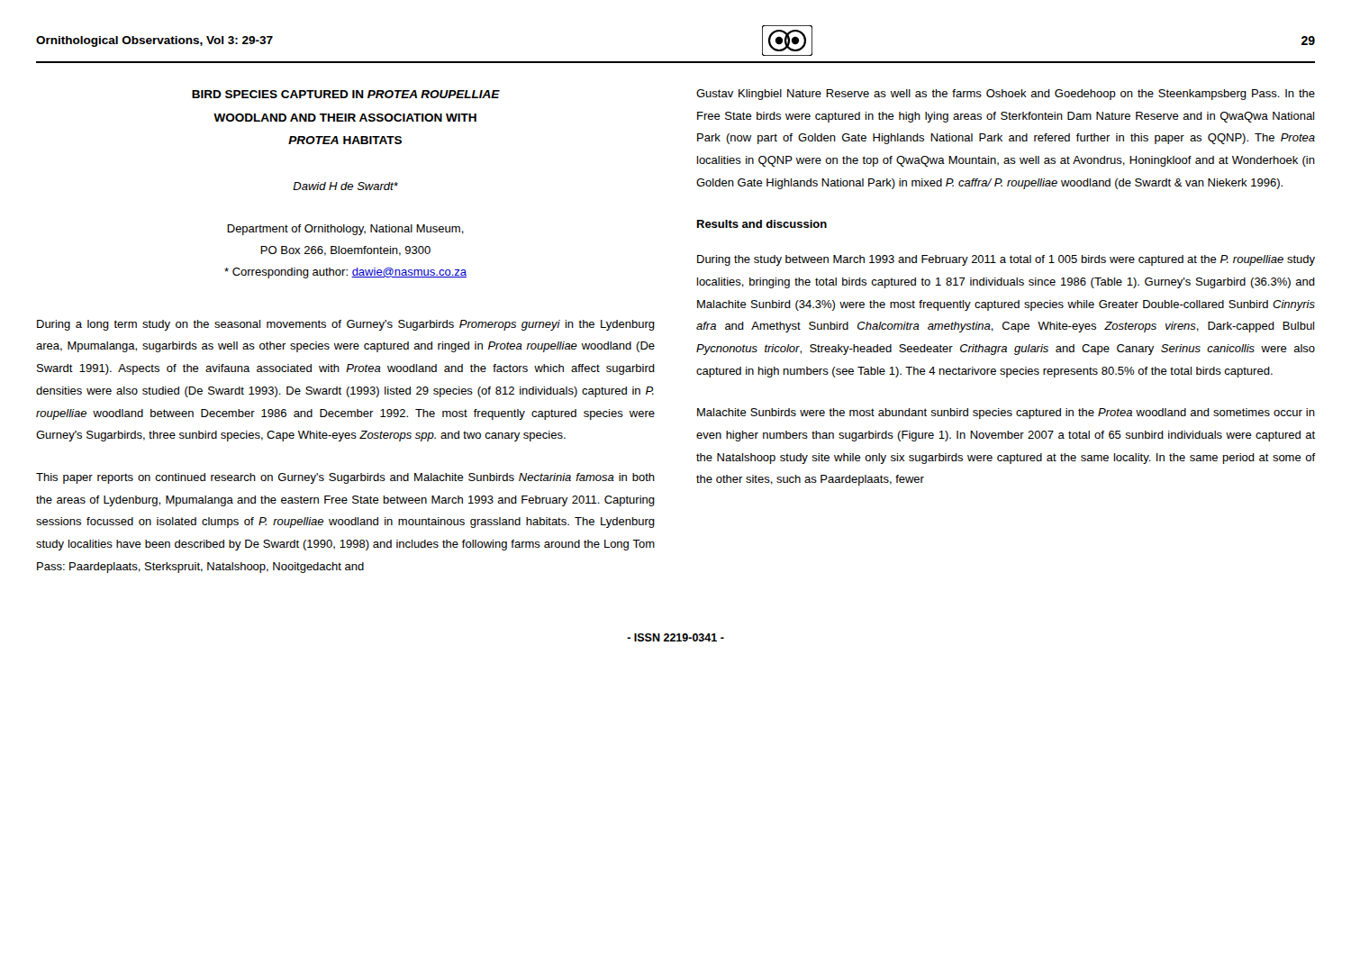Ornithological Observations, Vol 3: 29-37
29
BIRD SPECIES CAPTURED IN PROTEA ROUPELLIAE
WOODLAND AND THEIR ASSOCIATION WITH
PROTEA HABITATS
Dawid H de Swardt*
Department of Ornithology, National Museum,
PO Box 266, Bloemfontein, 9300
* Corresponding author: dawie@nasmus.co.za
During a long term study on the seasonal movements of Gurney's Sugarbirds Promerops gurneyi in the Lydenburg area, Mpumalanga, sugarbirds as well as other species were captured and ringed in Protea roupelliae woodland (De Swardt 1991). Aspects of the avifauna associated with Protea woodland and the factors which affect sugarbird densities were also studied (De Swardt 1993). De Swardt (1993) listed 29 species (of 812 individuals) captured in P. roupelliae woodland between December 1986 and December 1992. The most frequently captured species were Gurney's Sugarbirds, three sunbird species, Cape White-eyes Zosterops spp. and two canary species.
This paper reports on continued research on Gurney's Sugarbirds and Malachite Sunbirds Nectarinia famosa in both the areas of Lydenburg, Mpumalanga and the eastern Free State between March 1993 and February 2011. Capturing sessions focussed on isolated clumps of P. roupelliae woodland in mountainous grassland habitats. The Lydenburg study localities have been described by De Swardt (1990, 1998) and includes the following farms around the Long Tom Pass: Paardeplaats, Sterkspruit, Natalshoop, Nooitgedacht and
Gustav Klingbiel Nature Reserve as well as the farms Oshoek and Goedehoop on the Steenkampsberg Pass. In the Free State birds were captured in the high lying areas of Sterkfontein Dam Nature Reserve and in QwaQwa National Park (now part of Golden Gate Highlands National Park and refered further in this paper as QQNP). The Protea localities in QQNP were on the top of QwaQwa Mountain, as well as at Avondrus, Honingkloof and at Wonderhoek (in Golden Gate Highlands National Park) in mixed P. caffra/ P. roupelliae woodland (de Swardt & van Niekerk 1996).
Results and discussion
During the study between March 1993 and February 2011 a total of 1 005 birds were captured at the P. roupelliae study localities, bringing the total birds captured to 1 817 individuals since 1986 (Table 1). Gurney's Sugarbird (36.3%) and Malachite Sunbird (34.3%) were the most frequently captured species while Greater Double-collared Sunbird Cinnyris afra and Amethyst Sunbird Chalcomitra amethystina, Cape White-eyes Zosterops virens, Dark-capped Bulbul Pycnonotus tricolor, Streaky-headed Seedeater Crithagra gularis and Cape Canary Serinus canicollis were also captured in high numbers (see Table 1). The 4 nectarivore species represents 80.5% of the total birds captured.
Malachite Sunbirds were the most abundant sunbird species captured in the Protea woodland and sometimes occur in even higher numbers than sugarbirds (Figure 1). In November 2007 a total of 65 sunbird individuals were captured at the Natalshoop study site while only six sugarbirds were captured at the same locality. In the same period at some of the other sites, such as Paardeplaats, fewer
- ISSN 2219-0341 -